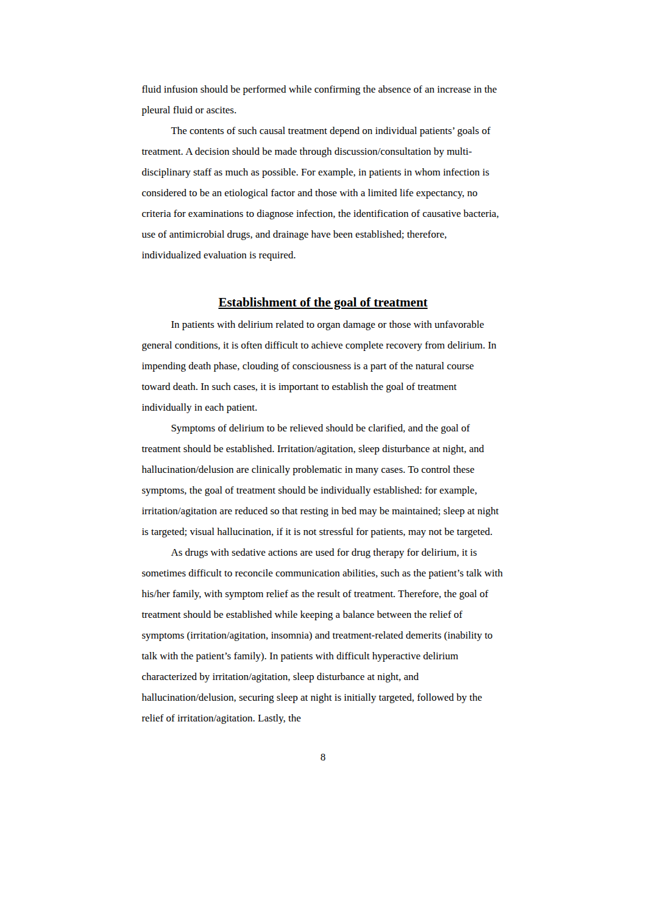fluid infusion should be performed while confirming the absence of an increase in the pleural fluid or ascites.
The contents of such causal treatment depend on individual patients’ goals of treatment. A decision should be made through discussion/consultation by multi-disciplinary staff as much as possible. For example, in patients in whom infection is considered to be an etiological factor and those with a limited life expectancy, no criteria for examinations to diagnose infection, the identification of causative bacteria, use of antimicrobial drugs, and drainage have been established; therefore, individualized evaluation is required.
Establishment of the goal of treatment
In patients with delirium related to organ damage or those with unfavorable general conditions, it is often difficult to achieve complete recovery from delirium. In impending death phase, clouding of consciousness is a part of the natural course toward death. In such cases, it is important to establish the goal of treatment individually in each patient.
Symptoms of delirium to be relieved should be clarified, and the goal of treatment should be established. Irritation/agitation, sleep disturbance at night, and hallucination/delusion are clinically problematic in many cases. To control these symptoms, the goal of treatment should be individually established: for example, irritation/agitation are reduced so that resting in bed may be maintained; sleep at night is targeted; visual hallucination, if it is not stressful for patients, may not be targeted.
As drugs with sedative actions are used for drug therapy for delirium, it is sometimes difficult to reconcile communication abilities, such as the patient’s talk with his/her family, with symptom relief as the result of treatment. Therefore, the goal of treatment should be established while keeping a balance between the relief of symptoms (irritation/agitation, insomnia) and treatment-related demerits (inability to talk with the patient’s family). In patients with difficult hyperactive delirium characterized by irritation/agitation, sleep disturbance at night, and hallucination/delusion, securing sleep at night is initially targeted, followed by the relief of irritation/agitation. Lastly, the
8